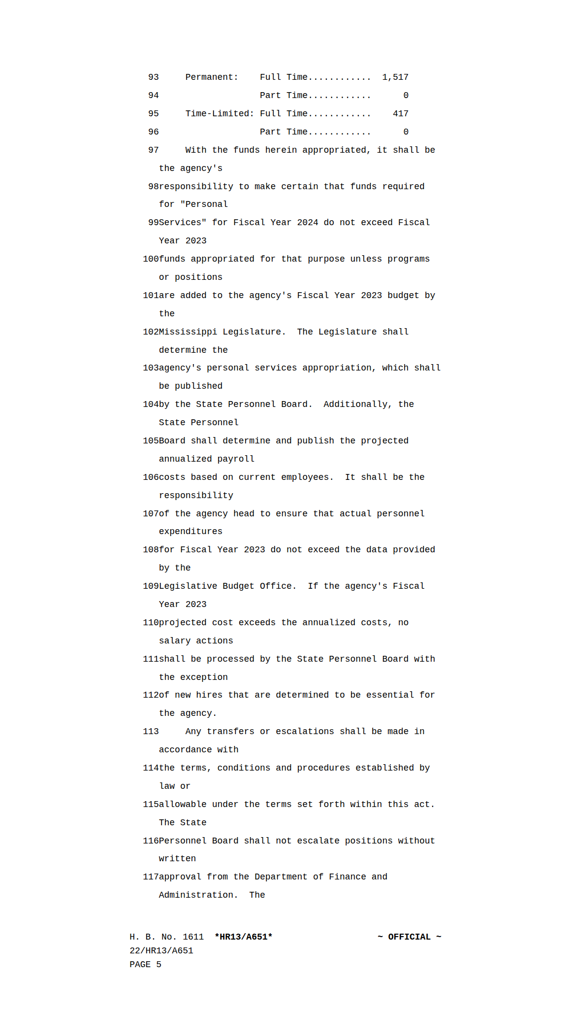| 93 | Permanent: Full Time............ 1,517 |
| 94 | Part Time............ 0 |
| 95 | Time-Limited: Full Time............ 417 |
| 96 | Part Time............ 0 |
| 97 | With the funds herein appropriated, it shall be the agency's |
| 98 | responsibility to make certain that funds required for "Personal |
| 99 | Services" for Fiscal Year 2024 do not exceed Fiscal Year 2023 |
| 100 | funds appropriated for that purpose unless programs or positions |
| 101 | are added to the agency's Fiscal Year 2023 budget by the |
| 102 | Mississippi Legislature. The Legislature shall determine the |
| 103 | agency's personal services appropriation, which shall be published |
| 104 | by the State Personnel Board. Additionally, the State Personnel |
| 105 | Board shall determine and publish the projected annualized payroll |
| 106 | costs based on current employees. It shall be the responsibility |
| 107 | of the agency head to ensure that actual personnel expenditures |
| 108 | for Fiscal Year 2023 do not exceed the data provided by the |
| 109 | Legislative Budget Office. If the agency's Fiscal Year 2023 |
| 110 | projected cost exceeds the annualized costs, no salary actions |
| 111 | shall be processed by the State Personnel Board with the exception |
| 112 | of new hires that are determined to be essential for the agency. |
| 113 | Any transfers or escalations shall be made in accordance with |
| 114 | the terms, conditions and procedures established by law or |
| 115 | allowable under the terms set forth within this act. The State |
| 116 | Personnel Board shall not escalate positions without written |
| 117 | approval from the Department of Finance and Administration. The |
H. B. No. 1611 *HR13/A651* ~ OFFICIAL ~
22/HR13/A651
PAGE 5